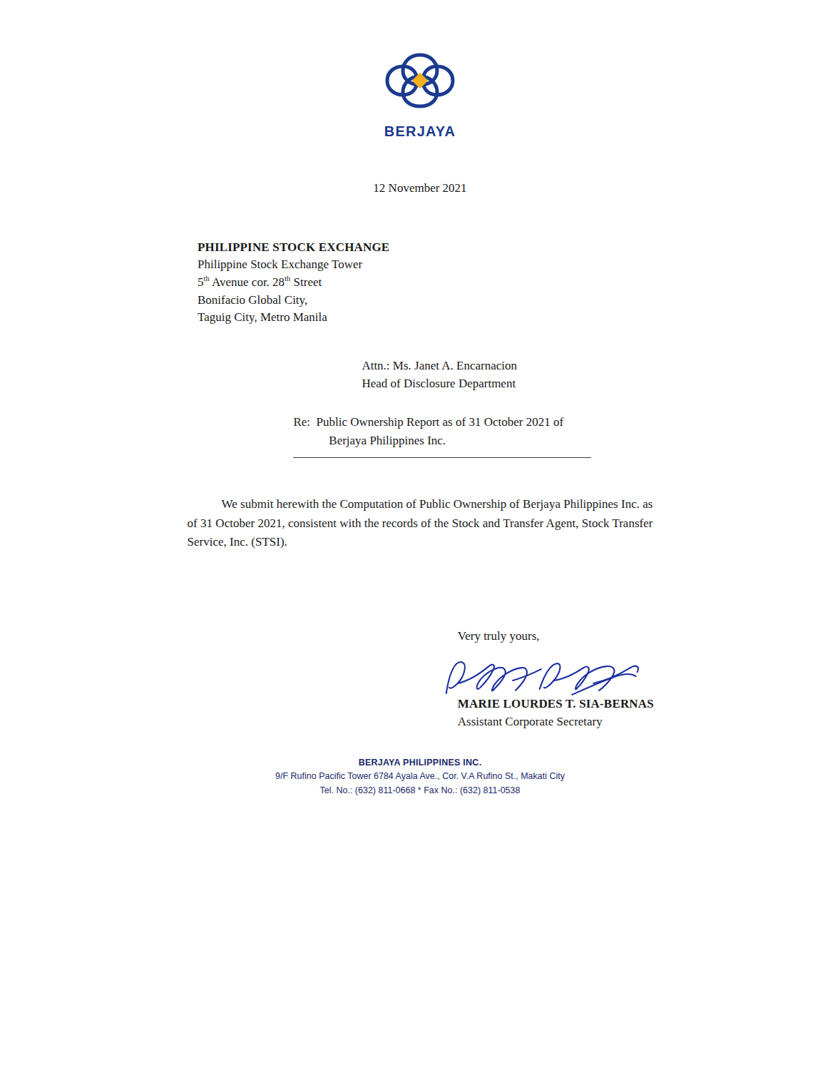BERJAYA
12 November 2021
PHILIPPINE STOCK EXCHANGE
Philippine Stock Exchange Tower
5th Avenue cor. 28th Street
Bonifacio Global City,
Taguig City, Metro Manila
Attn.: Ms. Janet A. Encarnacion
Head of Disclosure Department
Re: Public Ownership Report as of 31 October 2021 of
Berjaya Philippines Inc.
We submit herewith the Computation of Public Ownership of Berjaya Philippines Inc. as of 31 October 2021, consistent with the records of the Stock and Transfer Agent, Stock Transfer Service, Inc. (STSI).
Very truly yours,
MARIE LOURDES T. SIA-BERNAS
Assistant Corporate Secretary
BERJAYA PHILIPPINES INC.
9/F Rufino Pacific Tower 6784 Ayala Ave., Cor. V.A Rufino St., Makati City
Tel. No.: (632) 811-0668 * Fax No.: (632) 811-0538